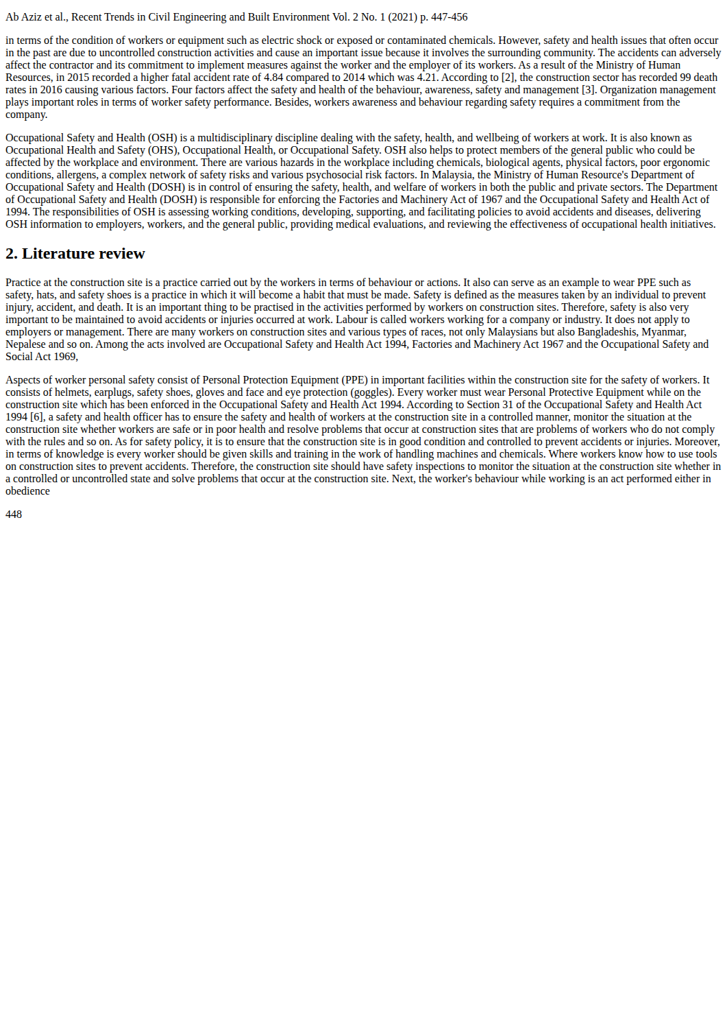Ab Aziz et al., Recent Trends in Civil Engineering and Built Environment Vol. 2 No. 1 (2021) p. 447-456
in terms of the condition of workers or equipment such as electric shock or exposed or contaminated chemicals. However, safety and health issues that often occur in the past are due to uncontrolled construction activities and cause an important issue because it involves the surrounding community. The accidents can adversely affect the contractor and its commitment to implement measures against the worker and the employer of its workers. As a result of the Ministry of Human Resources, in 2015 recorded a higher fatal accident rate of 4.84 compared to 2014 which was 4.21. According to [2], the construction sector has recorded 99 death rates in 2016 causing various factors. Four factors affect the safety and health of the behaviour, awareness, safety and management [3]. Organization management plays important roles in terms of worker safety performance. Besides, workers awareness and behaviour regarding safety requires a commitment from the company.
Occupational Safety and Health (OSH) is a multidisciplinary discipline dealing with the safety, health, and wellbeing of workers at work. It is also known as Occupational Health and Safety (OHS), Occupational Health, or Occupational Safety. OSH also helps to protect members of the general public who could be affected by the workplace and environment. There are various hazards in the workplace including chemicals, biological agents, physical factors, poor ergonomic conditions, allergens, a complex network of safety risks and various psychosocial risk factors. In Malaysia, the Ministry of Human Resource's Department of Occupational Safety and Health (DOSH) is in control of ensuring the safety, health, and welfare of workers in both the public and private sectors. The Department of Occupational Safety and Health (DOSH) is responsible for enforcing the Factories and Machinery Act of 1967 and the Occupational Safety and Health Act of 1994. The responsibilities of OSH is assessing working conditions, developing, supporting, and facilitating policies to avoid accidents and diseases, delivering OSH information to employers, workers, and the general public, providing medical evaluations, and reviewing the effectiveness of occupational health initiatives.
2. Literature review
Practice at the construction site is a practice carried out by the workers in terms of behaviour or actions. It also can serve as an example to wear PPE such as safety, hats, and safety shoes is a practice in which it will become a habit that must be made. Safety is defined as the measures taken by an individual to prevent injury, accident, and death. It is an important thing to be practised in the activities performed by workers on construction sites. Therefore, safety is also very important to be maintained to avoid accidents or injuries occurred at work. Labour is called workers working for a company or industry. It does not apply to employers or management. There are many workers on construction sites and various types of races, not only Malaysians but also Bangladeshis, Myanmar, Nepalese and so on. Among the acts involved are Occupational Safety and Health Act 1994, Factories and Machinery Act 1967 and the Occupational Safety and Social Act 1969,
Aspects of worker personal safety consist of Personal Protection Equipment (PPE) in important facilities within the construction site for the safety of workers. It consists of helmets, earplugs, safety shoes, gloves and face and eye protection (goggles). Every worker must wear Personal Protective Equipment while on the construction site which has been enforced in the Occupational Safety and Health Act 1994. According to Section 31 of the Occupational Safety and Health Act 1994 [6], a safety and health officer has to ensure the safety and health of workers at the construction site in a controlled manner, monitor the situation at the construction site whether workers are safe or in poor health and resolve problems that occur at construction sites that are problems of workers who do not comply with the rules and so on. As for safety policy, it is to ensure that the construction site is in good condition and controlled to prevent accidents or injuries. Moreover, in terms of knowledge is every worker should be given skills and training in the work of handling machines and chemicals. Where workers know how to use tools on construction sites to prevent accidents. Therefore, the construction site should have safety inspections to monitor the situation at the construction site whether in a controlled or uncontrolled state and solve problems that occur at the construction site. Next, the worker's behaviour while working is an act performed either in obedience
448